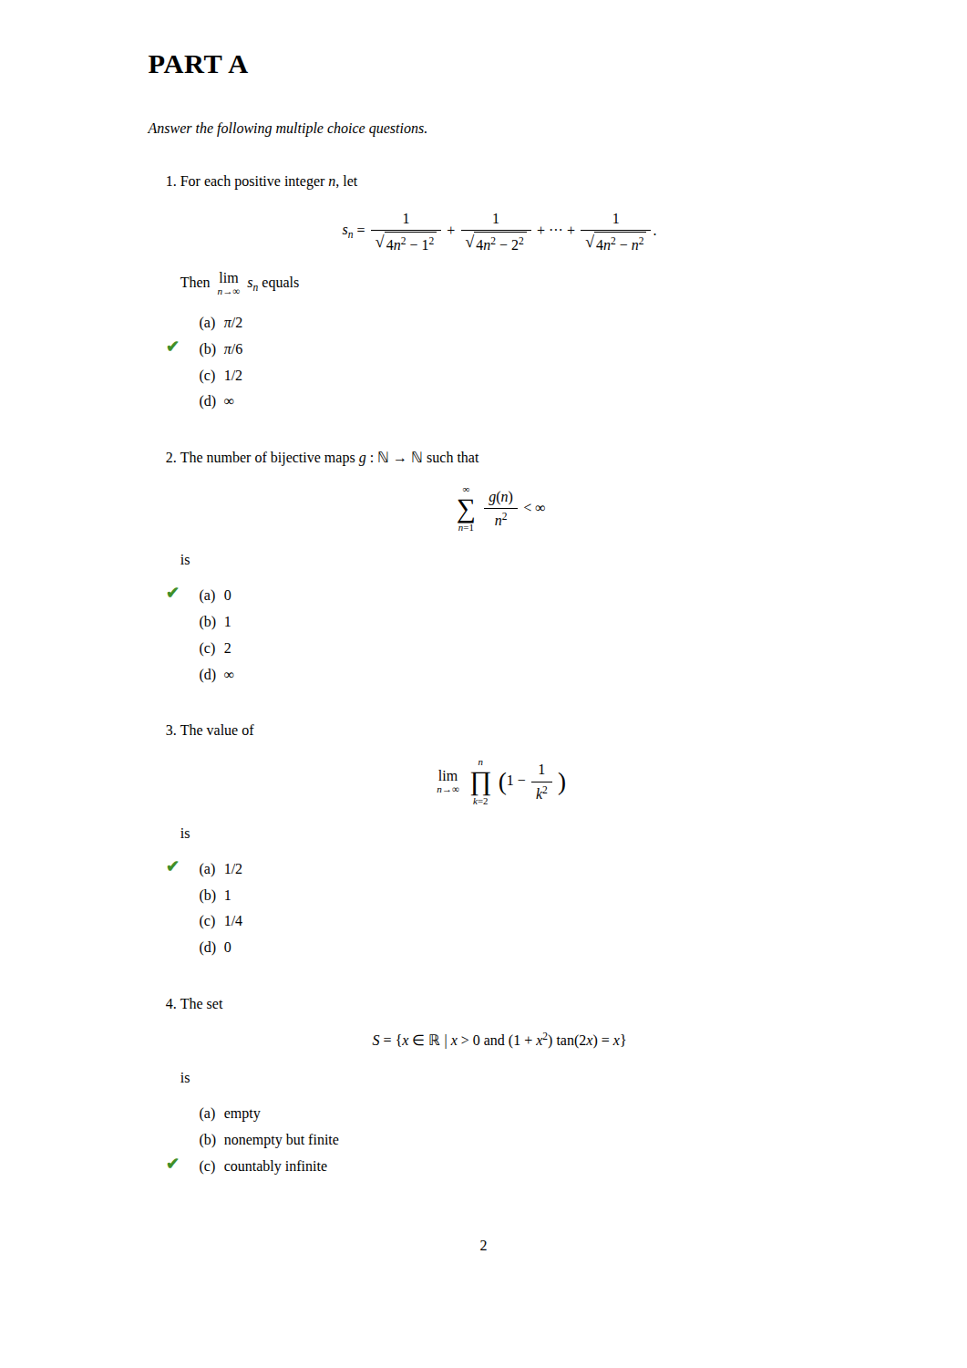PART A
Answer the following multiple choice questions.
For each positive integer n, let
sn = 14n2 − 12 + 14n2 − 22 + ··· + 14n2 − n2.
Then lim n→∞ sn equals
(a) π/2
✔(b) π/6
(c) 1/2
(d) ∞
The number of bijective maps g : ℕ → ℕ such that
∞∑n=1 g(n) n2 < ∞
is
✔(a) 0
(b) 1
(c) 2
(d) ∞
The value of
lim n→∞ n∏k=2 (1 − 1 k2 )
is
✔(a) 1/2
(b) 1
(c) 1/4
(d) 0
The set
S = {x ∈ ℝ | x > 0 and (1 + x2) tan(2x) = x}
is
(a) empty
(b) nonempty but finite
✔(c) countably infinite
2